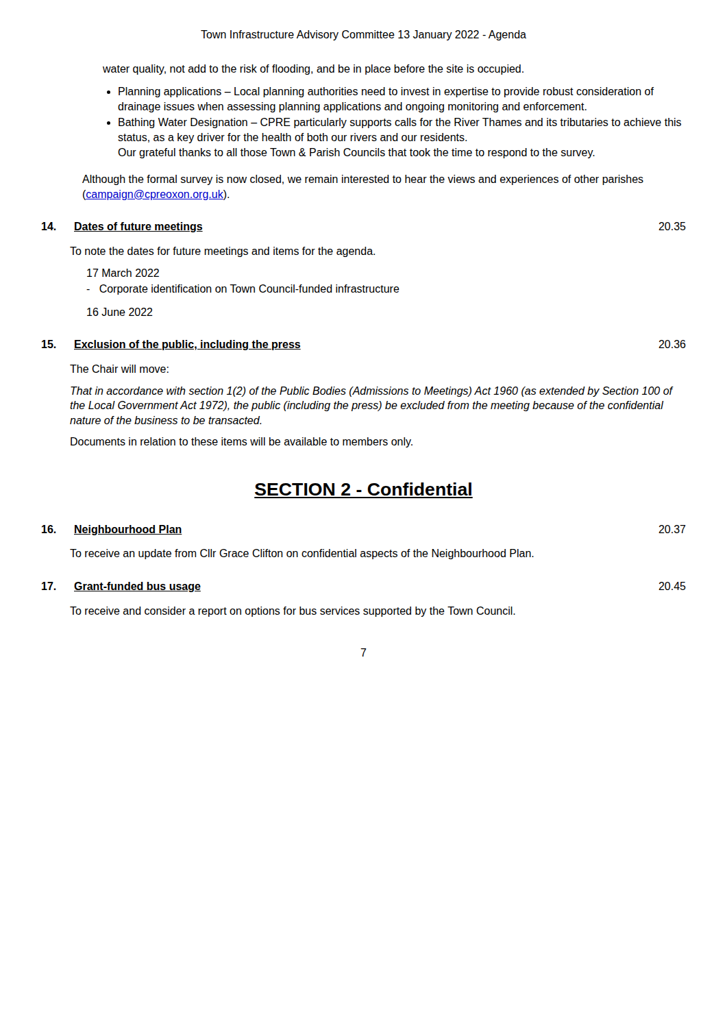Town Infrastructure Advisory Committee 13 January 2022 - Agenda
water quality, not add to the risk of flooding, and be in place before the site is occupied.
Planning applications – Local planning authorities need to invest in expertise to provide robust consideration of drainage issues when assessing planning applications and ongoing monitoring and enforcement.
Bathing Water Designation – CPRE particularly supports calls for the River Thames and its tributaries to achieve this status, as a key driver for the health of both our rivers and our residents.
Our grateful thanks to all those Town & Parish Councils that took the time to respond to the survey.
Although the formal survey is now closed, we remain interested to hear the views and experiences of other parishes (campaign@cpreoxon.org.uk).
14.
Dates of future meetings
20.35
To note the dates for future meetings and items for the agenda.
17 March 2022
- Corporate identification on Town Council-funded infrastructure
16 June 2022
15.
Exclusion of the public, including the press
20.36
The Chair will move:
That in accordance with section 1(2) of the Public Bodies (Admissions to Meetings) Act 1960 (as extended by Section 100 of the Local Government Act 1972), the public (including the press) be excluded from the meeting because of the confidential nature of the business to be transacted.
Documents in relation to these items will be available to members only.
SECTION 2 - Confidential
16.
Neighbourhood Plan
20.37
To receive an update from Cllr Grace Clifton on confidential aspects of the Neighbourhood Plan.
17.
Grant-funded bus usage
20.45
To receive and consider a report on options for bus services supported by the Town Council.
7